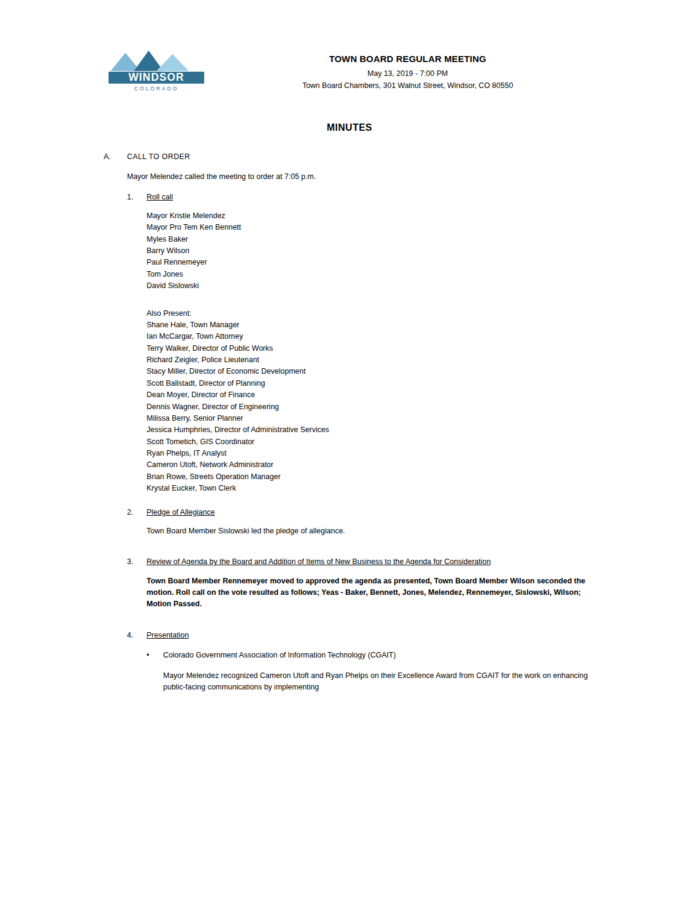WINDSOR COLORADO
TOWN BOARD REGULAR MEETING
May 13, 2019 - 7:00 PM
Town Board Chambers, 301 Walnut Street, Windsor, CO 80550
MINUTES
A.
CALL TO ORDER
Mayor Melendez called the meeting to order at 7:05 p.m.
1.
Roll call
Mayor Kristie Melendez
Mayor Pro Tem Ken Bennett
Myles Baker
Barry Wilson
Paul Rennemeyer
Tom Jones
David Sislowski
Also Present:
Shane Hale, Town Manager
Ian McCargar, Town Attorney
Terry Walker, Director of Public Works
Richard Zeigler, Police Lieutenant
Stacy Miller, Director of Economic Development
Scott Ballstadt, Director of Planning
Dean Moyer, Director of Finance
Dennis Wagner, Director of Engineering
Milissa Berry, Senior Planner
Jessica Humphries, Director of Administrative Services
Scott Tometich, GIS Coordinator
Ryan Phelps, IT Analyst
Cameron Utoft, Network Administrator
Brian Rowe, Streets Operation Manager
Krystal Eucker, Town Clerk
2.
Pledge of Allegiance
Town Board Member Sislowski led the pledge of allegiance.
3.
Review of Agenda by the Board and Addition of Items of New Business to the Agenda for Consideration
Town Board Member Rennemeyer moved to approved the agenda as presented, Town Board Member Wilson seconded the motion. Roll call on the vote resulted as follows; Yeas - Baker, Bennett, Jones, Melendez, Rennemeyer, Sislowski, Wilson; Motion Passed.
4.
Presentation
•
Colorado Government Association of Information Technology (CGAIT)
Mayor Melendez recognized Cameron Utoft and Ryan Phelps on their Excellence Award from CGAIT for the work on enhancing public-facing communications by implementing